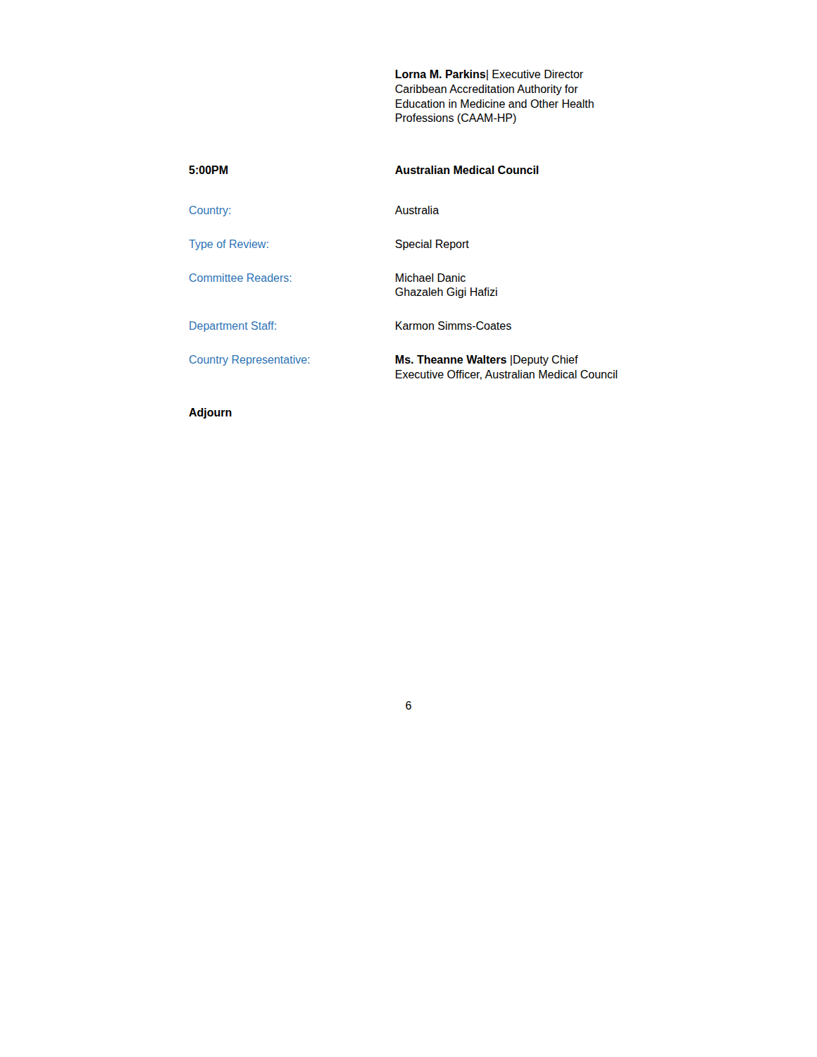Lorna M. Parkins| Executive Director Caribbean Accreditation Authority for Education in Medicine and Other Health Professions (CAAM-HP)
5:00PM
Australian Medical Council
Country:
Australia
Type of Review:
Special Report
Committee Readers:
Michael Danic
Ghazaleh Gigi Hafizi
Department Staff:
Karmon Simms-Coates
Country Representative:
Ms. Theanne Walters |Deputy Chief Executive Officer, Australian Medical Council
Adjourn
6